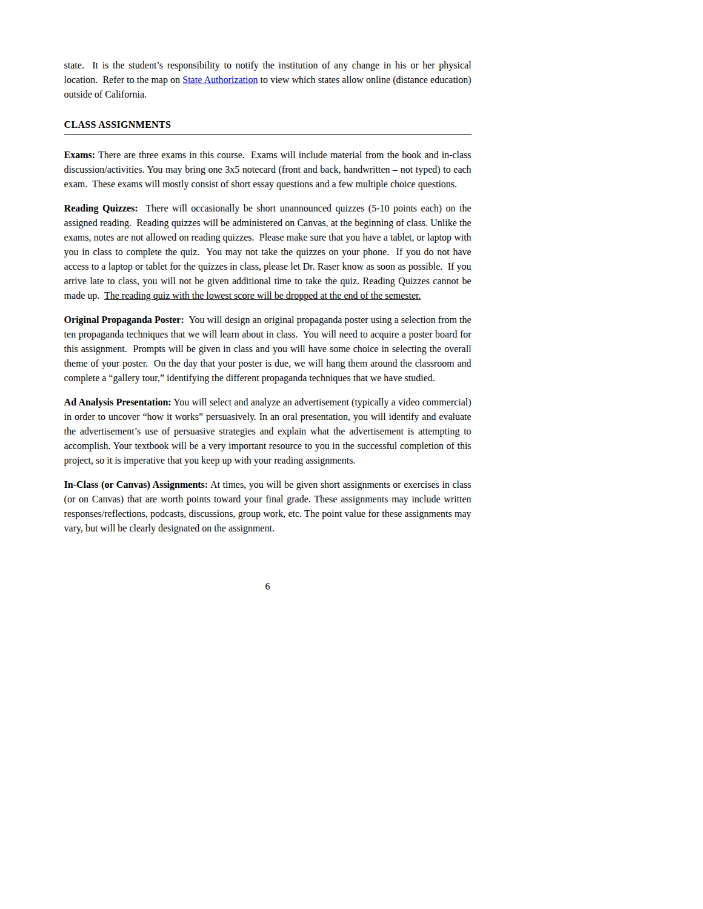state. It is the student’s responsibility to notify the institution of any change in his or her physical location. Refer to the map on State Authorization to view which states allow online (distance education) outside of California.
CLASS ASSIGNMENTS
Exams: There are three exams in this course. Exams will include material from the book and in-class discussion/activities. You may bring one 3x5 notecard (front and back, handwritten – not typed) to each exam. These exams will mostly consist of short essay questions and a few multiple choice questions.
Reading Quizzes: There will occasionally be short unannounced quizzes (5-10 points each) on the assigned reading. Reading quizzes will be administered on Canvas, at the beginning of class. Unlike the exams, notes are not allowed on reading quizzes. Please make sure that you have a tablet, or laptop with you in class to complete the quiz. You may not take the quizzes on your phone. If you do not have access to a laptop or tablet for the quizzes in class, please let Dr. Raser know as soon as possible. If you arrive late to class, you will not be given additional time to take the quiz. Reading Quizzes cannot be made up. The reading quiz with the lowest score will be dropped at the end of the semester.
Original Propaganda Poster: You will design an original propaganda poster using a selection from the ten propaganda techniques that we will learn about in class. You will need to acquire a poster board for this assignment. Prompts will be given in class and you will have some choice in selecting the overall theme of your poster. On the day that your poster is due, we will hang them around the classroom and complete a “gallery tour,” identifying the different propaganda techniques that we have studied.
Ad Analysis Presentation: You will select and analyze an advertisement (typically a video commercial) in order to uncover “how it works” persuasively. In an oral presentation, you will identify and evaluate the advertisement’s use of persuasive strategies and explain what the advertisement is attempting to accomplish. Your textbook will be a very important resource to you in the successful completion of this project, so it is imperative that you keep up with your reading assignments.
In-Class (or Canvas) Assignments: At times, you will be given short assignments or exercises in class (or on Canvas) that are worth points toward your final grade. These assignments may include written responses/reflections, podcasts, discussions, group work, etc. The point value for these assignments may vary, but will be clearly designated on the assignment.
6